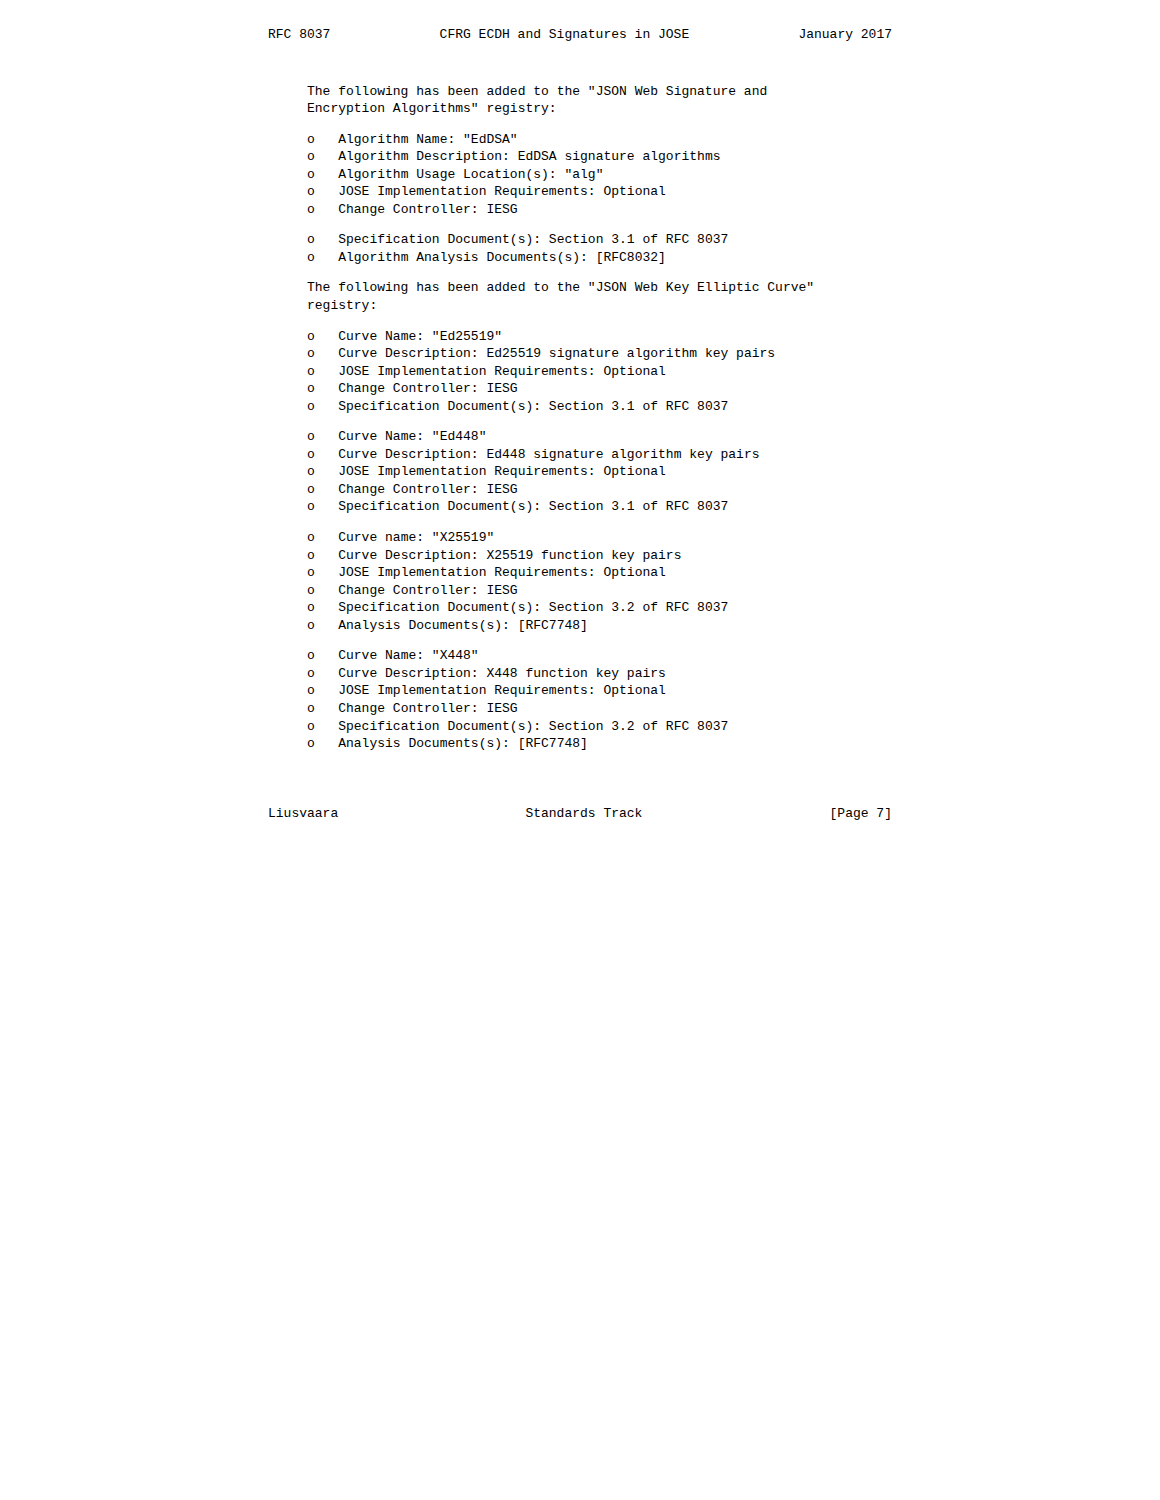RFC 8037 CFRG ECDH and Signatures in JOSE January 2017
The following has been added to the "JSON Web Signature and
Encryption Algorithms" registry:
Algorithm Name: "EdDSA"
Algorithm Description: EdDSA signature algorithms
Algorithm Usage Location(s): "alg"
JOSE Implementation Requirements: Optional
Change Controller: IESG
Specification Document(s): Section 3.1 of RFC 8037
Algorithm Analysis Documents(s): [RFC8032]
The following has been added to the "JSON Web Key Elliptic Curve"
registry:
Curve Name: "Ed25519"
Curve Description: Ed25519 signature algorithm key pairs
JOSE Implementation Requirements: Optional
Change Controller: IESG
Specification Document(s): Section 3.1 of RFC 8037
Curve Name: "Ed448"
Curve Description: Ed448 signature algorithm key pairs
JOSE Implementation Requirements: Optional
Change Controller: IESG
Specification Document(s): Section 3.1 of RFC 8037
Curve name: "X25519"
Curve Description: X25519 function key pairs
JOSE Implementation Requirements: Optional
Change Controller: IESG
Specification Document(s): Section 3.2 of RFC 8037
Analysis Documents(s): [RFC7748]
Curve Name: "X448"
Curve Description: X448 function key pairs
JOSE Implementation Requirements: Optional
Change Controller: IESG
Specification Document(s): Section 3.2 of RFC 8037
Analysis Documents(s): [RFC7748]
Liusvaara Standards Track [Page 7]